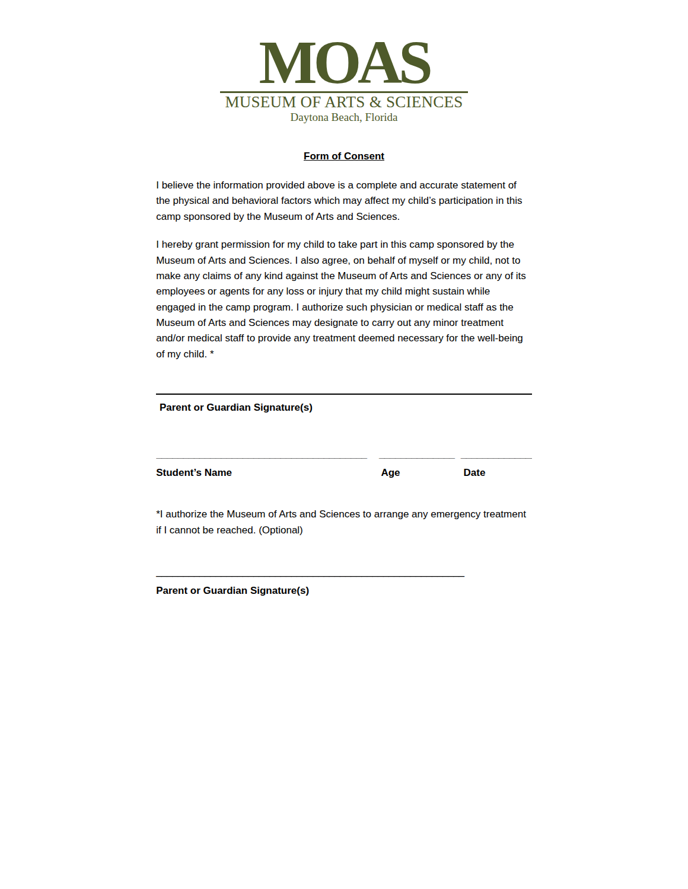MOAS
MUSEUM OF ARTS & SCIENCES Daytona Beach, Florida
Form of Consent
I believe the information provided above is a complete and accurate statement of the physical and behavioral factors which may affect my child’s participation in this camp sponsored by the Museum of Arts and Sciences.
I hereby grant permission for my child to take part in this camp sponsored by the Museum of Arts and Sciences. I also agree, on behalf of myself or my child, not to make any claims of any kind against the Museum of Arts and Sciences or any of its employees or agents for any loss or injury that my child might sustain while engaged in the camp program. I authorize such physician or medical staff as the Museum of Arts and Sciences may designate to carry out any minor treatment and/or medical staff to provide any treatment deemed necessary for the well-being of my child. *
Parent or Guardian Signature(s)
_______________________________________ ______________ _______________________
Student’s Name Age Date
*I authorize the Museum of Arts and Sciences to arrange any emergency treatment if I cannot be reached. (Optional)
_________________________________________________________
Parent or Guardian Signature(s)